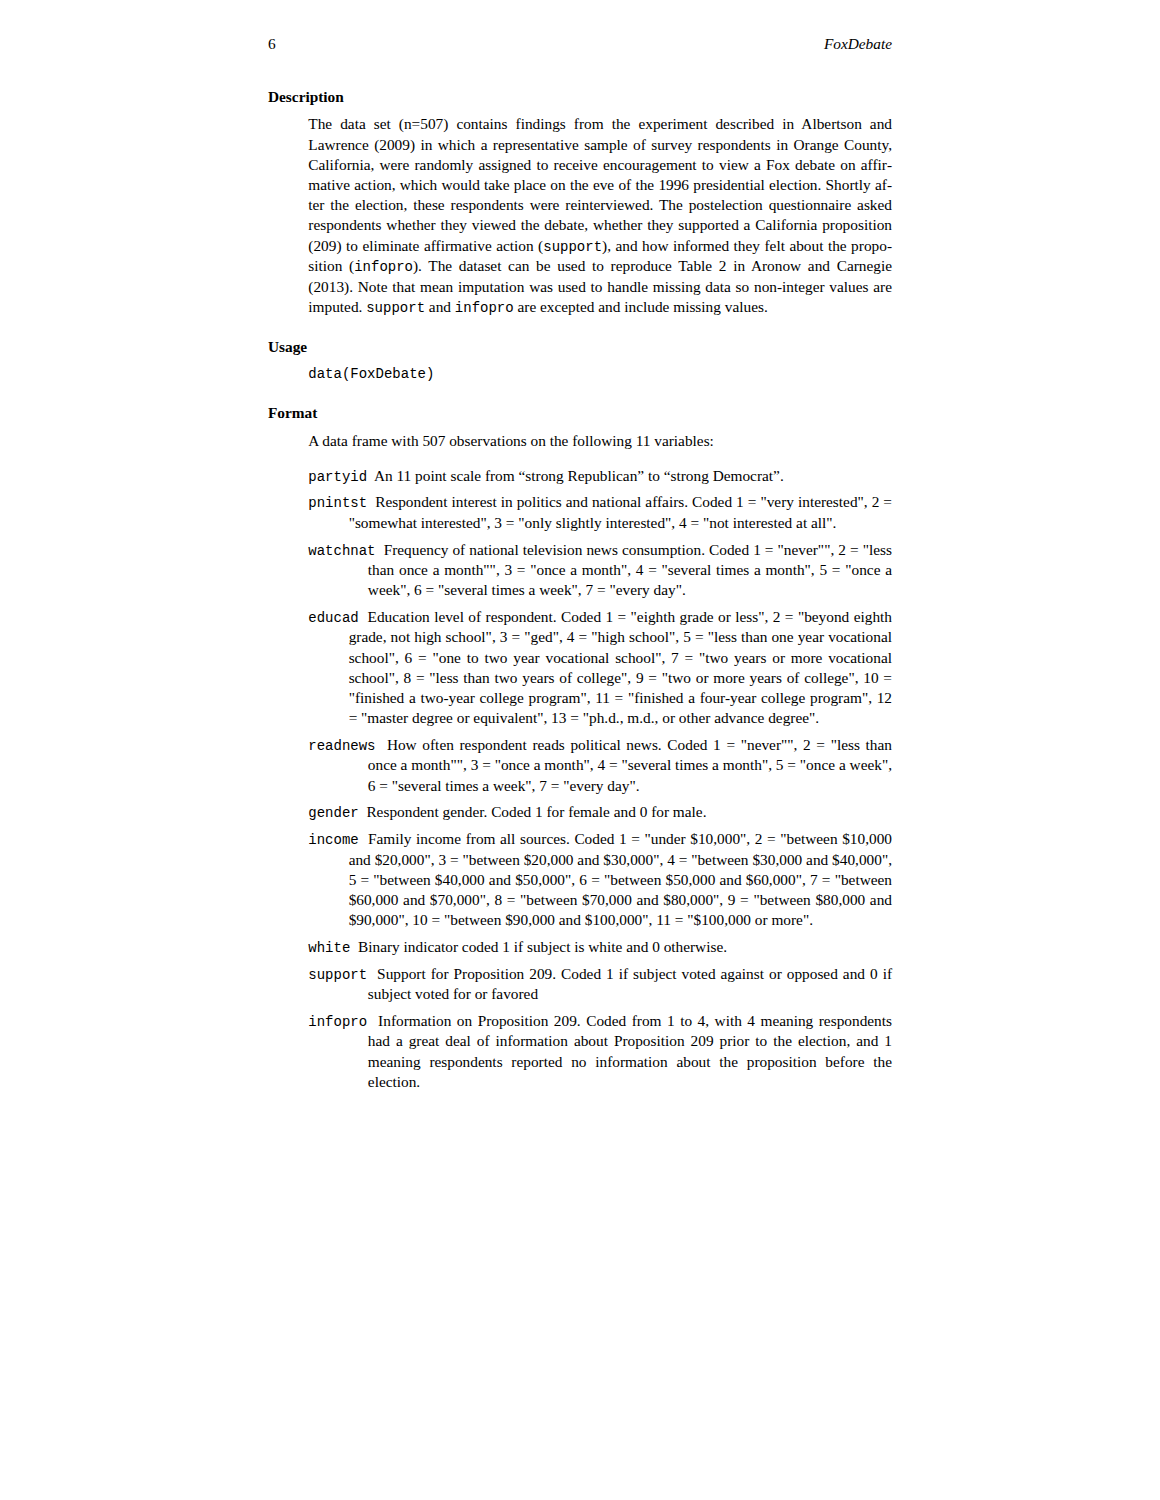6 FoxDebate
Description
The data set (n=507) contains findings from the experiment described in Albertson and Lawrence (2009) in which a representative sample of survey respondents in Orange County, California, were randomly assigned to receive encouragement to view a Fox debate on affirmative action, which would take place on the eve of the 1996 presidential election. Shortly after the election, these respondents were reinterviewed. The postelection questionnaire asked respondents whether they viewed the debate, whether they supported a California proposition (209) to eliminate affirmative action (support), and how informed they felt about the proposition (infopro). The dataset can be used to reproduce Table 2 in Aronow and Carnegie (2013). Note that mean imputation was used to handle missing data so non-integer values are imputed. support and infopro are excepted and include missing values.
Usage
data(FoxDebate)
Format
A data frame with 507 observations on the following 11 variables:
partyid An 11 point scale from “strong Republican” to “strong Democrat”.
pnintst Respondent interest in politics and national affairs. Coded 1 = "very interested", 2 = "somewhat interested", 3 = "only slightly interested", 4 = "not interested at all".
watchnat Frequency of national television news consumption. Coded 1 = "never"", 2 = "less than once a month"", 3 = "once a month", 4 = "several times a month", 5 = "once a week", 6 = "several times a week", 7 = "every day".
educad Education level of respondent. Coded 1 = "eighth grade or less", 2 = "beyond eighth grade, not high school", 3 = "ged", 4 = "high school", 5 = "less than one year vocational school", 6 = "one to two year vocational school", 7 = "two years or more vocational school", 8 = "less than two years of college", 9 = "two or more years of college", 10 = "finished a two-year college program", 11 = "finished a four-year college program", 12 = "master degree or equivalent", 13 = "ph.d., m.d., or other advance degree".
readnews How often respondent reads political news. Coded 1 = "never"", 2 = "less than once a month"", 3 = "once a month", 4 = "several times a month", 5 = "once a week", 6 = "several times a week", 7 = "every day".
gender Respondent gender. Coded 1 for female and 0 for male.
income Family income from all sources. Coded 1 = "under $10,000", 2 = "between $10,000 and $20,000", 3 = "between $20,000 and $30,000", 4 = "between $30,000 and $40,000", 5 = "between $40,000 and $50,000", 6 = "between $50,000 and $60,000", 7 = "between $60,000 and $70,000", 8 = "between $70,000 and $80,000", 9 = "between $80,000 and $90,000", 10 = "between $90,000 and $100,000", 11 = "$100,000 or more".
white Binary indicator coded 1 if subject is white and 0 otherwise.
support Support for Proposition 209. Coded 1 if subject voted against or opposed and 0 if subject voted for or favored
infopro Information on Proposition 209. Coded from 1 to 4, with 4 meaning respondents had a great deal of information about Proposition 209 prior to the election, and 1 meaning respondents reported no information about the proposition before the election.